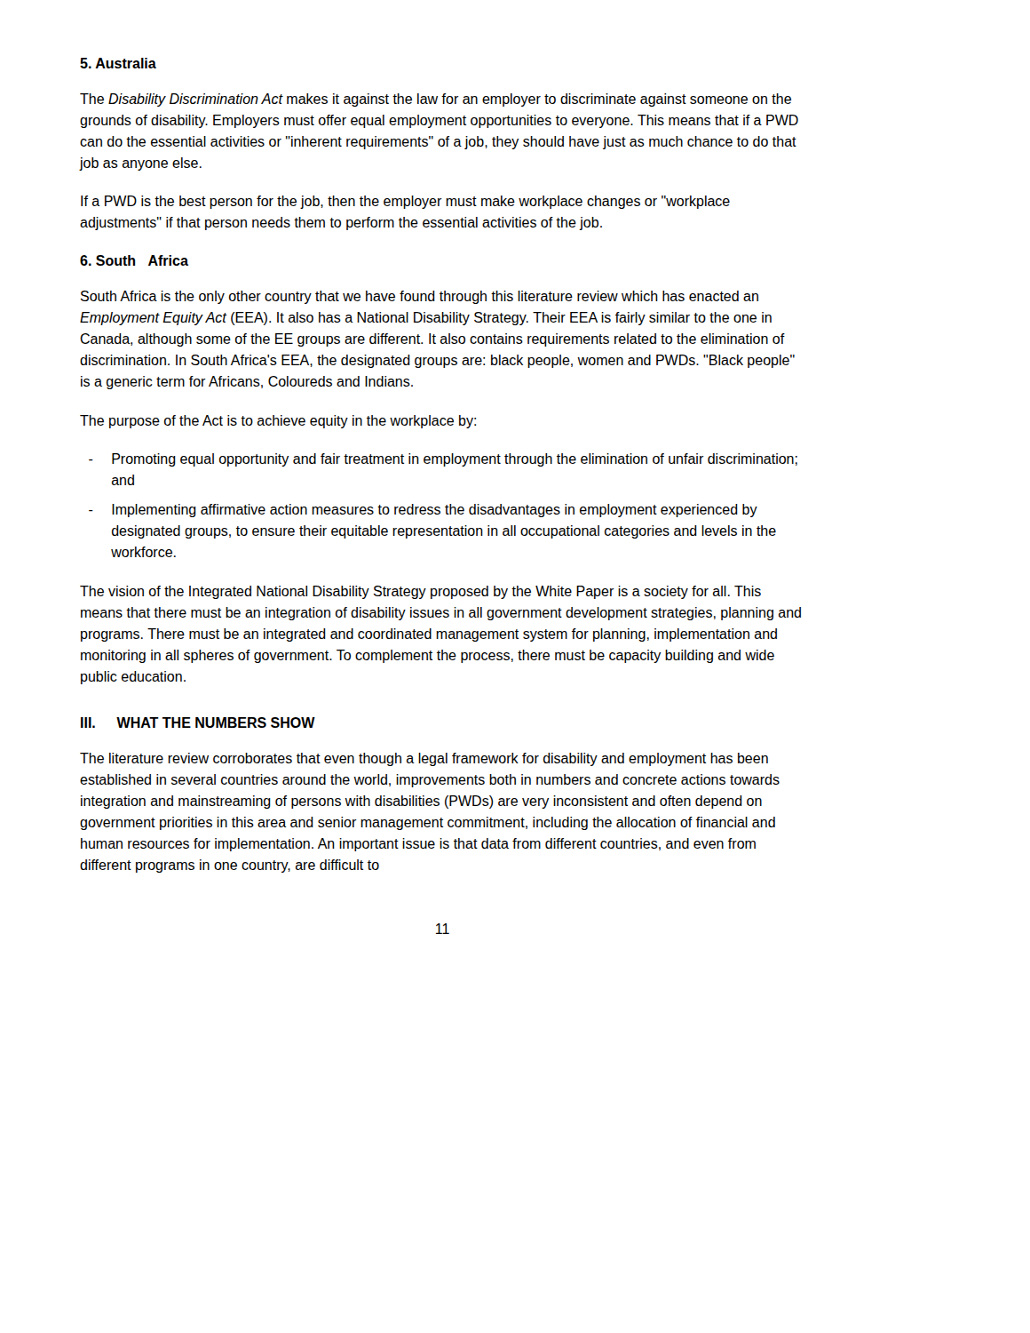5. Australia
The Disability Discrimination Act makes it against the law for an employer to discriminate against someone on the grounds of disability. Employers must offer equal employment opportunities to everyone. This means that if a PWD can do the essential activities or "inherent requirements" of a job, they should have just as much chance to do that job as anyone else.
If a PWD is the best person for the job, then the employer must make workplace changes or "workplace adjustments" if that person needs them to perform the essential activities of the job.
6. South Africa
South Africa is the only other country that we have found through this literature review which has enacted an Employment Equity Act (EEA). It also has a National Disability Strategy. Their EEA is fairly similar to the one in Canada, although some of the EE groups are different. It also contains requirements related to the elimination of discrimination. In South Africa's EEA, the designated groups are: black people, women and PWDs. "Black people" is a generic term for Africans, Coloureds and Indians.
The purpose of the Act is to achieve equity in the workplace by:
Promoting equal opportunity and fair treatment in employment through the elimination of unfair discrimination; and
Implementing affirmative action measures to redress the disadvantages in employment experienced by designated groups, to ensure their equitable representation in all occupational categories and levels in the workforce.
The vision of the Integrated National Disability Strategy proposed by the White Paper is a society for all. This means that there must be an integration of disability issues in all government development strategies, planning and programs. There must be an integrated and coordinated management system for planning, implementation and monitoring in all spheres of government. To complement the process, there must be capacity building and wide public education.
III. WHAT THE NUMBERS SHOW
The literature review corroborates that even though a legal framework for disability and employment has been established in several countries around the world, improvements both in numbers and concrete actions towards integration and mainstreaming of persons with disabilities (PWDs) are very inconsistent and often depend on government priorities in this area and senior management commitment, including the allocation of financial and human resources for implementation. An important issue is that data from different countries, and even from different programs in one country, are difficult to
11